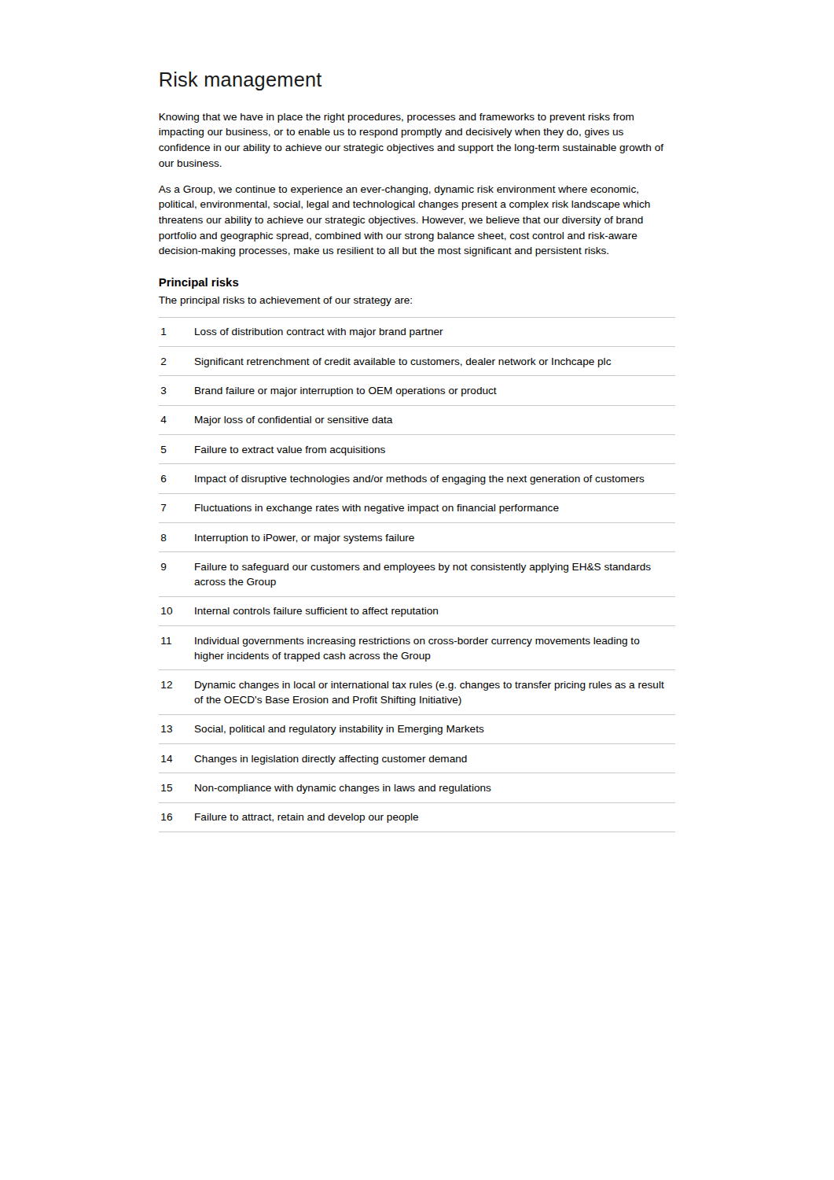Risk management
Knowing that we have in place the right procedures, processes and frameworks to prevent risks from impacting our business, or to enable us to respond promptly and decisively when they do, gives us confidence in our ability to achieve our strategic objectives and support the long-term sustainable growth of our business.
As a Group, we continue to experience an ever-changing, dynamic risk environment where economic, political, environmental, social, legal and technological changes present a complex risk landscape which threatens our ability to achieve our strategic objectives. However, we believe that our diversity of brand portfolio and geographic spread, combined with our strong balance sheet, cost control and risk-aware decision-making processes, make us resilient to all but the most significant and persistent risks.
Principal risks
The principal risks to achievement of our strategy are:
| 1 | Loss of distribution contract with major brand partner |
| 2 | Significant retrenchment of credit available to customers, dealer network or Inchcape plc |
| 3 | Brand failure or major interruption to OEM operations or product |
| 4 | Major loss of confidential or sensitive data |
| 5 | Failure to extract value from acquisitions |
| 6 | Impact of disruptive technologies and/or methods of engaging the next generation of customers |
| 7 | Fluctuations in exchange rates with negative impact on financial performance |
| 8 | Interruption to iPower, or major systems failure |
| 9 | Failure to safeguard our customers and employees by not consistently applying EH&S standards across the Group |
| 10 | Internal controls failure sufficient to affect reputation |
| 11 | Individual governments increasing restrictions on cross-border currency movements leading to higher incidents of trapped cash across the Group |
| 12 | Dynamic changes in local or international tax rules (e.g. changes to transfer pricing rules as a result of the OECD's Base Erosion and Profit Shifting Initiative) |
| 13 | Social, political and regulatory instability in Emerging Markets |
| 14 | Changes in legislation directly affecting customer demand |
| 15 | Non-compliance with dynamic changes in laws and regulations |
| 16 | Failure to attract, retain and develop our people |